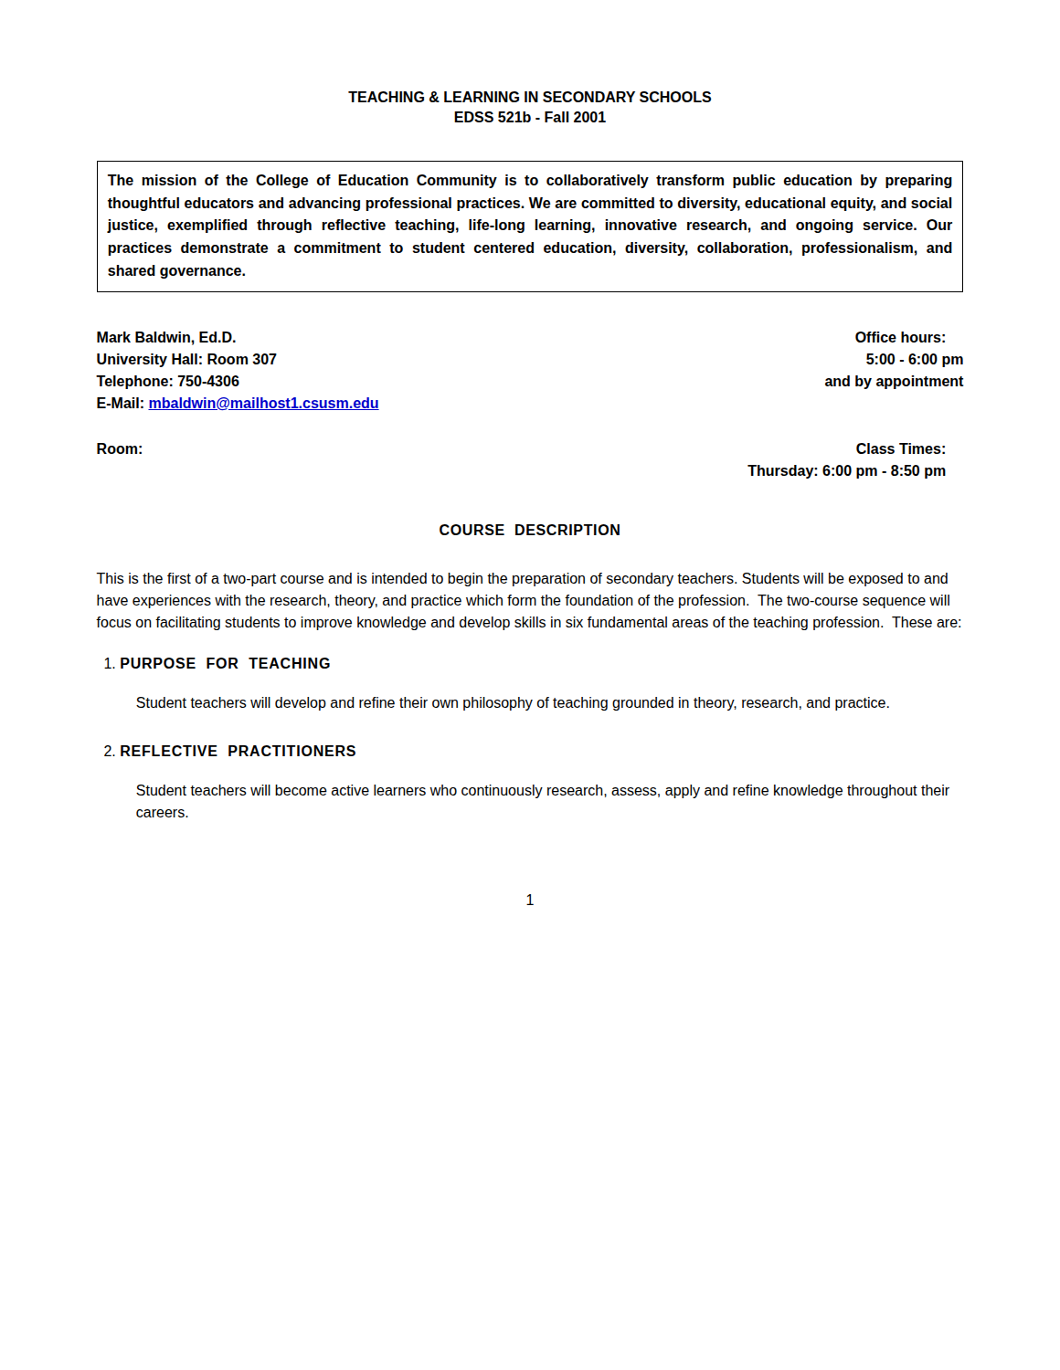TEACHING & LEARNING IN SECONDARY SCHOOLS
EDSS 521b - Fall 2001
The mission of the College of Education Community is to collaboratively transform public education by preparing thoughtful educators and advancing professional practices. We are committed to diversity, educational equity, and social justice, exemplified through reflective teaching, life-long learning, innovative research, and ongoing service. Our practices demonstrate a commitment to student centered education, diversity, collaboration, professionalism, and shared governance.
| Mark Baldwin, Ed.D. | Office hours: |
| University Hall: Room 307 | 5:00 - 6:00 pm |
| Telephone: 750-4306 | and by appointment |
| E-Mail: mbaldwin@mailhost1.csusm.edu |
| Room: | Class Times: |
| | Thursday: 6:00 pm - 8:50 pm |
COURSE DESCRIPTION
This is the first of a two-part course and is intended to begin the preparation of secondary teachers. Students will be exposed to and have experiences with the research, theory, and practice which form the foundation of the profession. The two-course sequence will focus on facilitating students to improve knowledge and develop skills in six fundamental areas of the teaching profession. These are:
PURPOSE FOR TEACHING
Student teachers will develop and refine their own philosophy of teaching grounded in theory, research, and practice.
REFLECTIVE PRACTITIONERS
Student teachers will become active learners who continuously research, assess, apply and refine knowledge throughout their careers.
1